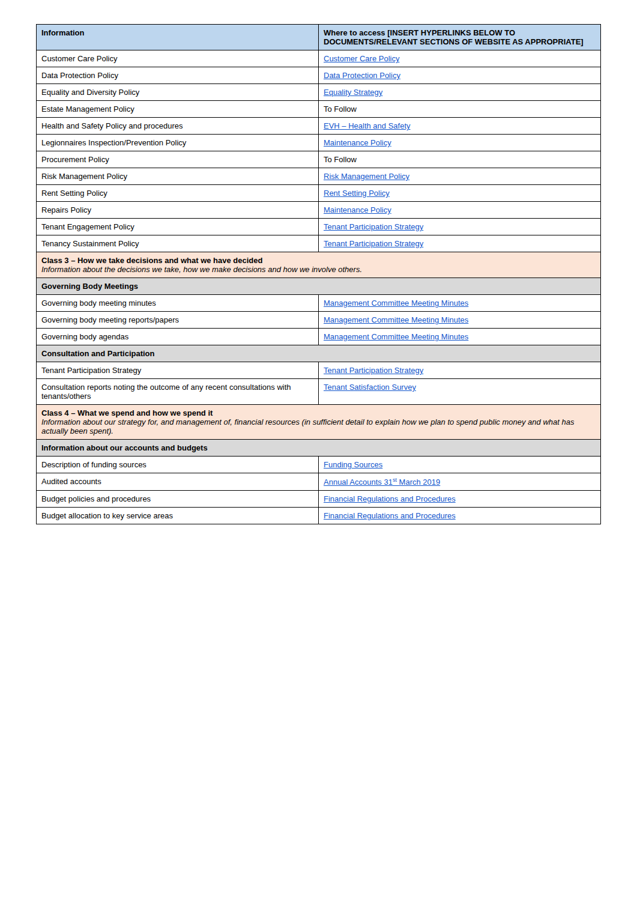| Information | Where to access [INSERT HYPERLINKS BELOW TO DOCUMENTS/RELEVANT SECTIONS OF WEBSITE AS APPROPRIATE] |
| --- | --- |
| Customer Care Policy | Customer Care Policy |
| Data Protection Policy | Data Protection Policy |
| Equality and Diversity Policy | Equality Strategy |
| Estate Management Policy | To Follow |
| Health and Safety Policy and procedures | EVH – Health and Safety |
| Legionnaires Inspection/Prevention Policy | Maintenance Policy |
| Procurement Policy | To Follow |
| Risk Management Policy | Risk Management Policy |
| Rent Setting Policy | Rent Setting Policy |
| Repairs Policy | Maintenance Policy |
| Tenant Engagement Policy | Tenant Participation Strategy |
| Tenancy Sustainment Policy | Tenant Participation Strategy |
| Class 3 – How we take decisions and what we have decided Information about the decisions we take, how we make decisions and how we involve others. |
| Governing Body Meetings |
| Governing body meeting minutes | Management Committee Meeting Minutes |
| Governing body meeting reports/papers | Management Committee Meeting Minutes |
| Governing body agendas | Management Committee Meeting Minutes |
| Consultation and Participation |
| Tenant Participation Strategy | Tenant Participation Strategy |
| Consultation reports noting the outcome of any recent consultations with tenants/others | Tenant Satisfaction Survey |
| Class 4 – What we spend and how we spend it Information about our strategy for, and management of, financial resources (in sufficient detail to explain how we plan to spend public money and what has actually been spent). |
| Information about our accounts and budgets |
| Description of funding sources | Funding Sources |
| Audited accounts | Annual Accounts 31 st March 2019 |
| Budget policies and procedures | Financial Regulations and Procedures |
| Budget allocation to key service areas | Financial Regulations and Procedures |